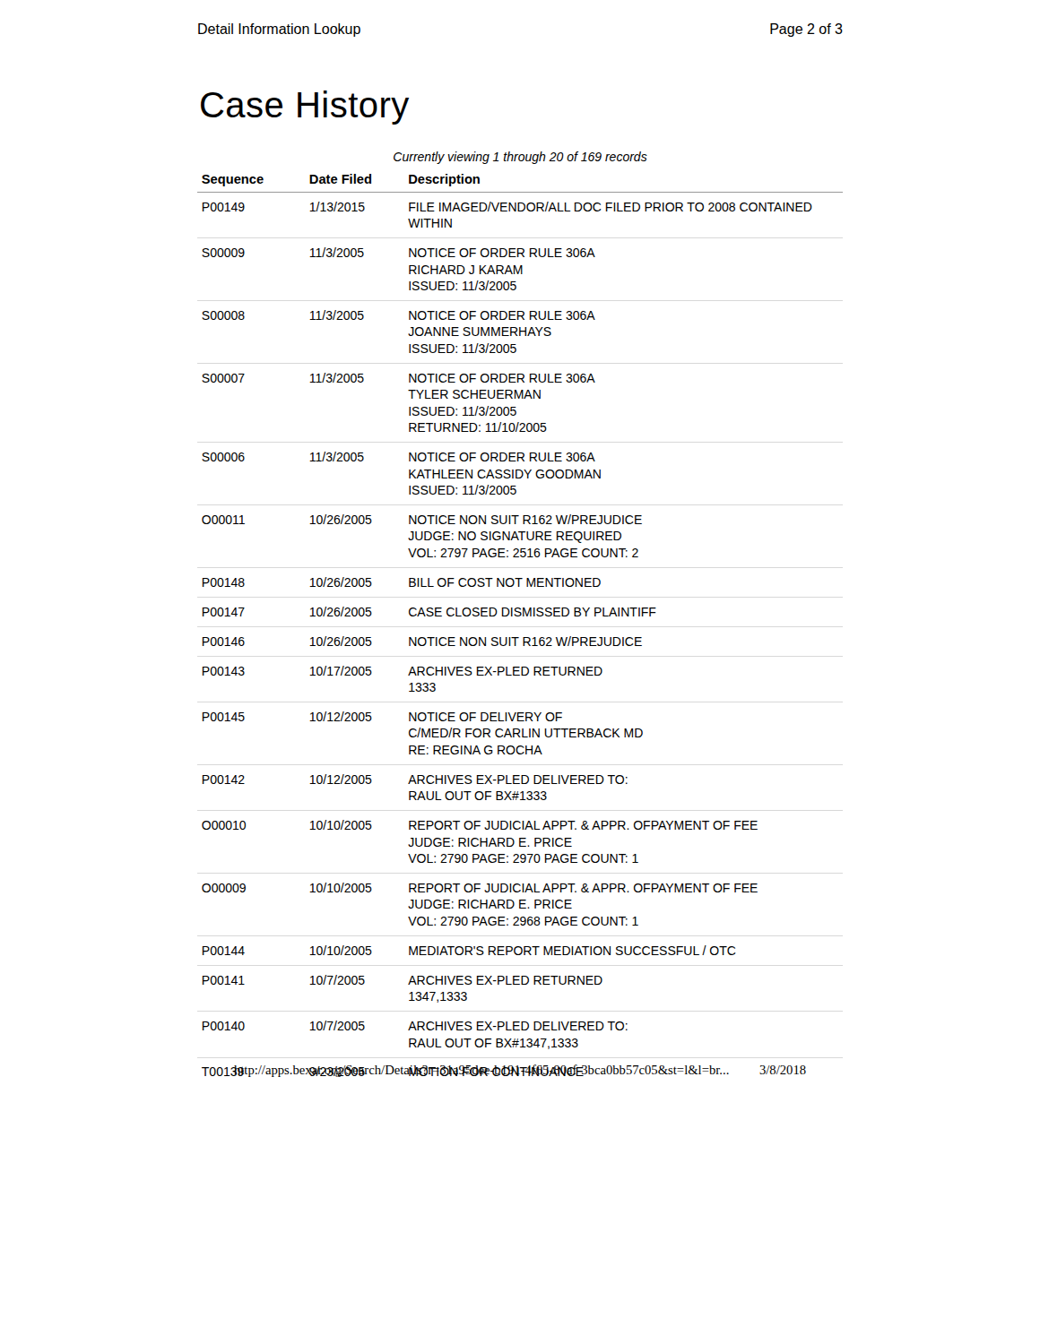Detail Information Lookup Page 2 of 3
Case History
Currently viewing 1 through 20 of 169 records
| Sequence | Date Filed | Description |
| --- | --- | --- |
| P00149 | 1/13/2015 | FILE IMAGED/VENDOR/ALL DOC FILED PRIOR TO 2008 CONTAINED WITHIN |
| S00009 | 11/3/2005 | NOTICE OF ORDER RULE 306A RICHARD J KARAM ISSUED: 11/3/2005 |
| S00008 | 11/3/2005 | NOTICE OF ORDER RULE 306A JOANNE SUMMERHAYS ISSUED: 11/3/2005 |
| S00007 | 11/3/2005 | NOTICE OF ORDER RULE 306A TYLER SCHEUERMAN ISSUED: 11/3/2005 RETURNED: 11/10/2005 |
| S00006 | 11/3/2005 | NOTICE OF ORDER RULE 306A KATHLEEN CASSIDY GOODMAN ISSUED: 11/3/2005 |
| O00011 | 10/26/2005 | NOTICE NON SUIT R162 W/PREJUDICE JUDGE: NO SIGNATURE REQUIRED VOL: 2797 PAGE: 2516 PAGE COUNT: 2 |
| P00148 | 10/26/2005 | BILL OF COST NOT MENTIONED |
| P00147 | 10/26/2005 | CASE CLOSED DISMISSED BY PLAINTIFF |
| P00146 | 10/26/2005 | NOTICE NON SUIT R162 W/PREJUDICE |
| P00143 | 10/17/2005 | ARCHIVES EX-PLED RETURNED 1333 |
| P00145 | 10/12/2005 | NOTICE OF DELIVERY OF C/MED/R FOR CARLIN UTTERBACK MD RE: REGINA G ROCHA |
| P00142 | 10/12/2005 | ARCHIVES EX-PLED DELIVERED TO: RAUL OUT OF BX#1333 |
| O00010 | 10/10/2005 | REPORT OF JUDICIAL APPT. & APPR. OFPAYMENT OF FEE JUDGE: RICHARD E. PRICE VOL: 2790 PAGE: 2970 PAGE COUNT: 1 |
| O00009 | 10/10/2005 | REPORT OF JUDICIAL APPT. & APPR. OFPAYMENT OF FEE JUDGE: RICHARD E. PRICE VOL: 2790 PAGE: 2968 PAGE COUNT: 1 |
| P00144 | 10/10/2005 | MEDIATOR'S REPORT MEDIATION SUCCESSFUL / OTC |
| P00141 | 10/7/2005 | ARCHIVES EX-PLED RETURNED 1347,1333 |
| P00140 | 10/7/2005 | ARCHIVES EX-PLED DELIVERED TO: RAUL OUT OF BX#1347,1333 |
| T00139 | 9/23/2005 | MOTION FOR CONTINUANCE |
http://apps.bexar.org/Search/Details?r=31a95dee-b191-4f65-80af-3bca0bb57c05&st=l&l=br... 3/8/2018